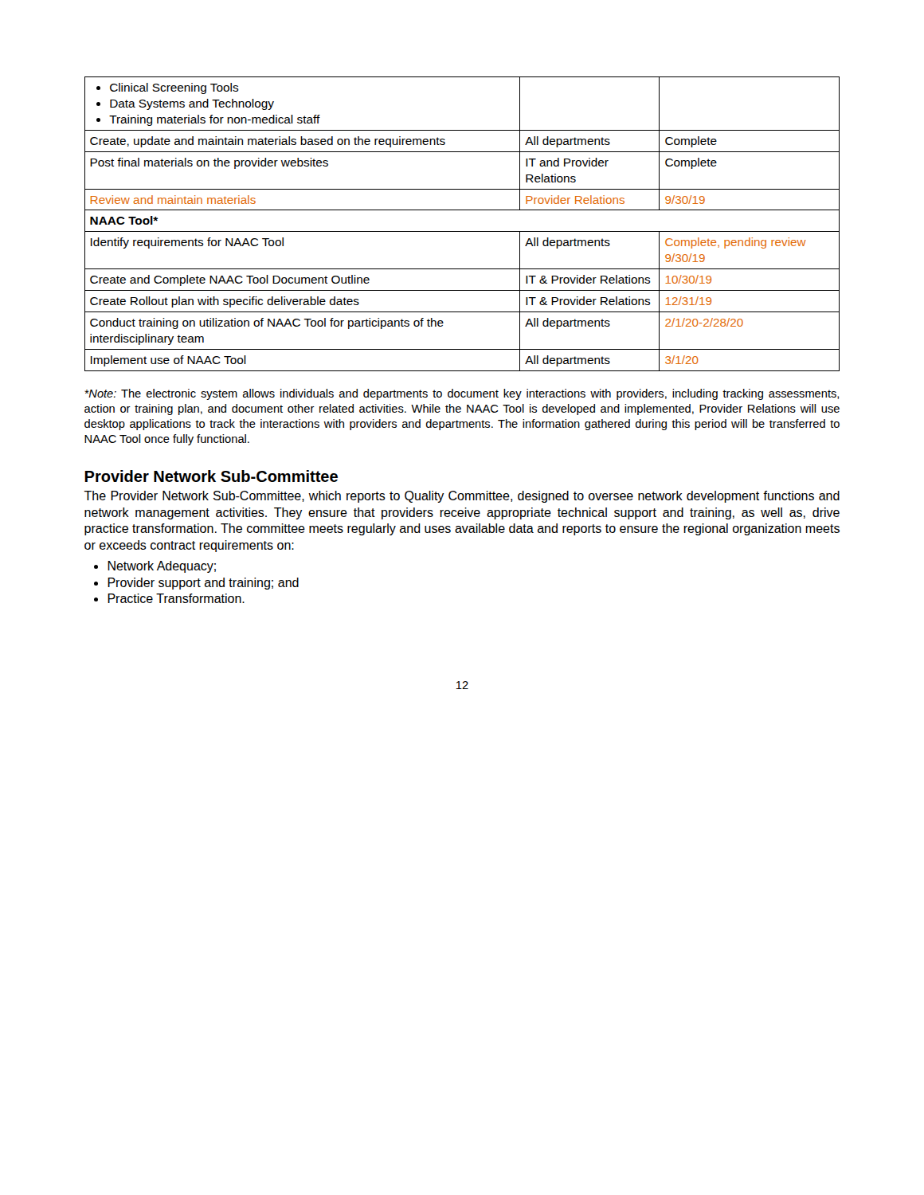| Clinical Screening Tools Data Systems and Technology Training materials for non-medical staff | | |
| Create, update and maintain materials based on the requirements | All departments | Complete |
| Post final materials on the provider websites | IT and Provider Relations | Complete |
| Review and maintain materials | Provider Relations | 9/30/19 |
| NAAC Tool* |
| Identify requirements for NAAC Tool | All departments | Complete, pending review 9/30/19 |
| Create and Complete NAAC Tool Document Outline | IT & Provider Relations | 10/30/19 |
| Create Rollout plan with specific deliverable dates | IT & Provider Relations | 12/31/19 |
| Conduct training on utilization of NAAC Tool for participants of the interdisciplinary team | All departments | 2/1/20-2/28/20 |
| Implement use of NAAC Tool | All departments | 3/1/20 |
*Note: The electronic system allows individuals and departments to document key interactions with providers, including tracking assessments, action or training plan, and document other related activities. While the NAAC Tool is developed and implemented, Provider Relations will use desktop applications to track the interactions with providers and departments. The information gathered during this period will be transferred to NAAC Tool once fully functional.
Provider Network Sub-Committee
The Provider Network Sub-Committee, which reports to Quality Committee, designed to oversee network development functions and network management activities. They ensure that providers receive appropriate technical support and training, as well as, drive practice transformation. The committee meets regularly and uses available data and reports to ensure the regional organization meets or exceeds contract requirements on:
Network Adequacy;
Provider support and training; and
Practice Transformation.
12